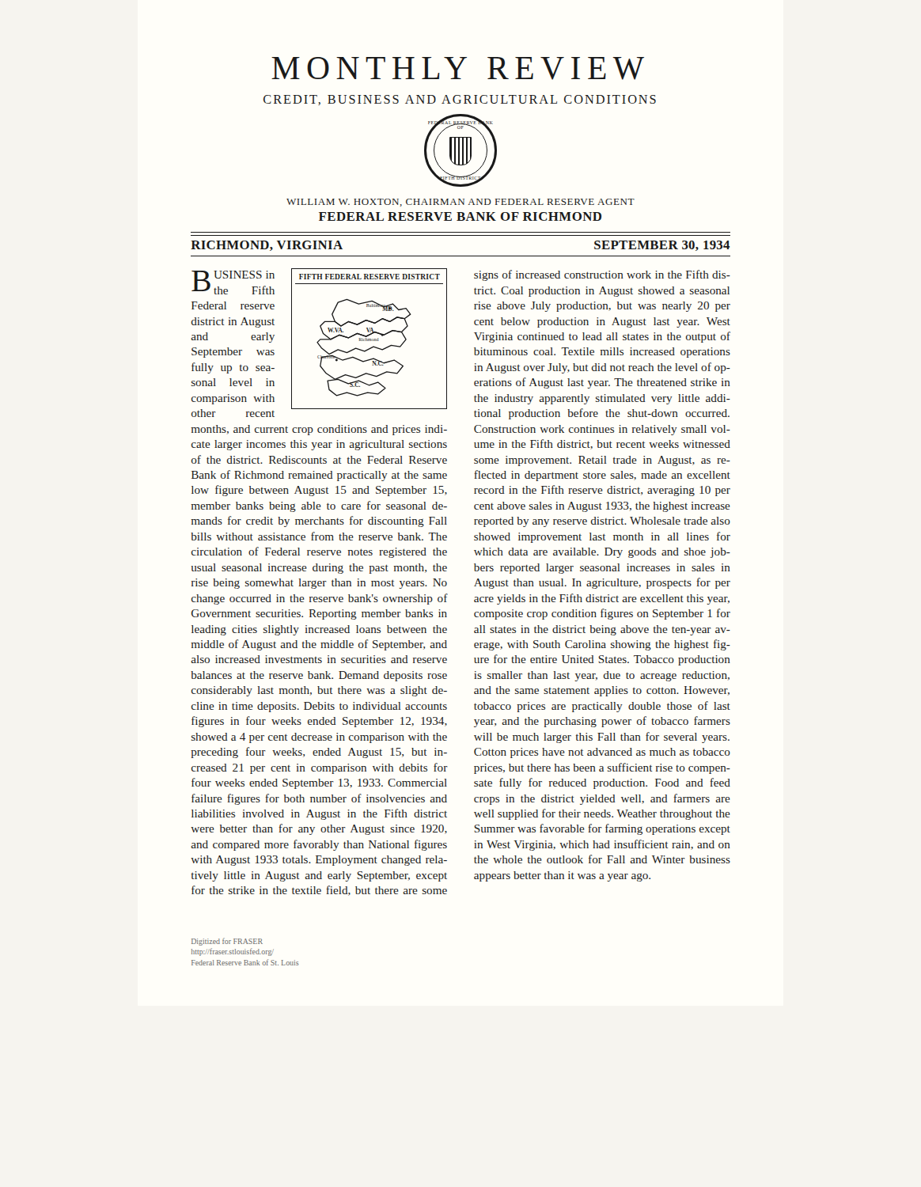MONTHLY REVIEW
CREDIT, BUSINESS AND AGRICULTURAL CONDITIONS
FEDERAL RESERVE BANK OF
FIFTH DISTRICT
William W. Hoxton, Chairman and Federal Reserve Agent
FEDERAL RESERVE BANK OF RICHMOND
RICHMOND, VIRGINIA SEPTEMBER 30, 1934
FIFTH FEDERAL RESERVE DISTRICT
MD. W.VA. VA. N.C. S.C. Baltimore Richmond Charlotte
BUSINESS in the Fifth Federal reserve district in August and early September was fully up to seasonal level in comparison with other recent months, and current crop conditions and prices indicate larger incomes this year in agricultural sections of the district. Rediscounts at the Federal Reserve Bank of Richmond remained practically at the same low figure between August 15 and September 15, member banks being able to care for seasonal demands for credit by merchants for discounting Fall bills without assistance from the reserve bank. The circulation of Federal reserve notes registered the usual seasonal increase during the past month, the rise being somewhat larger than in most years. No change occurred in the reserve bank's ownership of Government securities. Reporting member banks in leading cities slightly increased loans between the middle of August and the middle of September, and also increased investments in securities and reserve balances at the reserve bank. Demand deposits rose considerably last month, but there was a slight decline in time deposits. Debits to individual accounts figures in four weeks ended September 12, 1934, showed a 4 per cent decrease in comparison with the preceding four weeks, ended August 15, but increased 21 per cent in comparison with debits for four weeks ended September 13, 1933. Commercial failure figures for both number of insolvencies and liabilities involved in August in the Fifth district were better than for any other August since 1920, and compared more favorably than National figures with August 1933 totals. Employment changed relatively little in August and early September, except for the strike in the textile field, but there are some signs of increased construction work in the Fifth district. Coal production in August showed a seasonal rise above July production, but was nearly 20 per cent below production in August last year. West Virginia continued to lead all states in the output of bituminous coal. Textile mills increased operations in August over July, but did not reach the level of operations of August last year. The threatened strike in the industry apparently stimulated very little additional production before the shut-down occurred. Construction work continues in relatively small volume in the Fifth district, but recent weeks witnessed some improvement. Retail trade in August, as reflected in department store sales, made an excellent record in the Fifth reserve district, averaging 10 per cent above sales in August 1933, the highest increase reported by any reserve district. Wholesale trade also showed improvement last month in all lines for which data are available. Dry goods and shoe jobbers reported larger seasonal increases in sales in August than usual. In agriculture, prospects for per acre yields in the Fifth district are excellent this year, composite crop condition figures on September 1 for all states in the district being above the ten-year average, with South Carolina showing the highest figure for the entire United States. Tobacco production is smaller than last year, due to acreage reduction, and the same statement applies to cotton. However, tobacco prices are practically double those of last year, and the purchasing power of tobacco farmers will be much larger this Fall than for several years. Cotton prices have not advanced as much as tobacco prices, but there has been a sufficient rise to compensate fully for reduced production. Food and feed crops in the district yielded well, and farmers are well supplied for their needs. Weather throughout the Summer was favorable for farming operations except in West Virginia, which had insufficient rain, and on the whole the outlook for Fall and Winter business appears better than it was a year ago.
Digitized for FRASER
http://fraser.stlouisfed.org/
Federal Reserve Bank of St. Louis